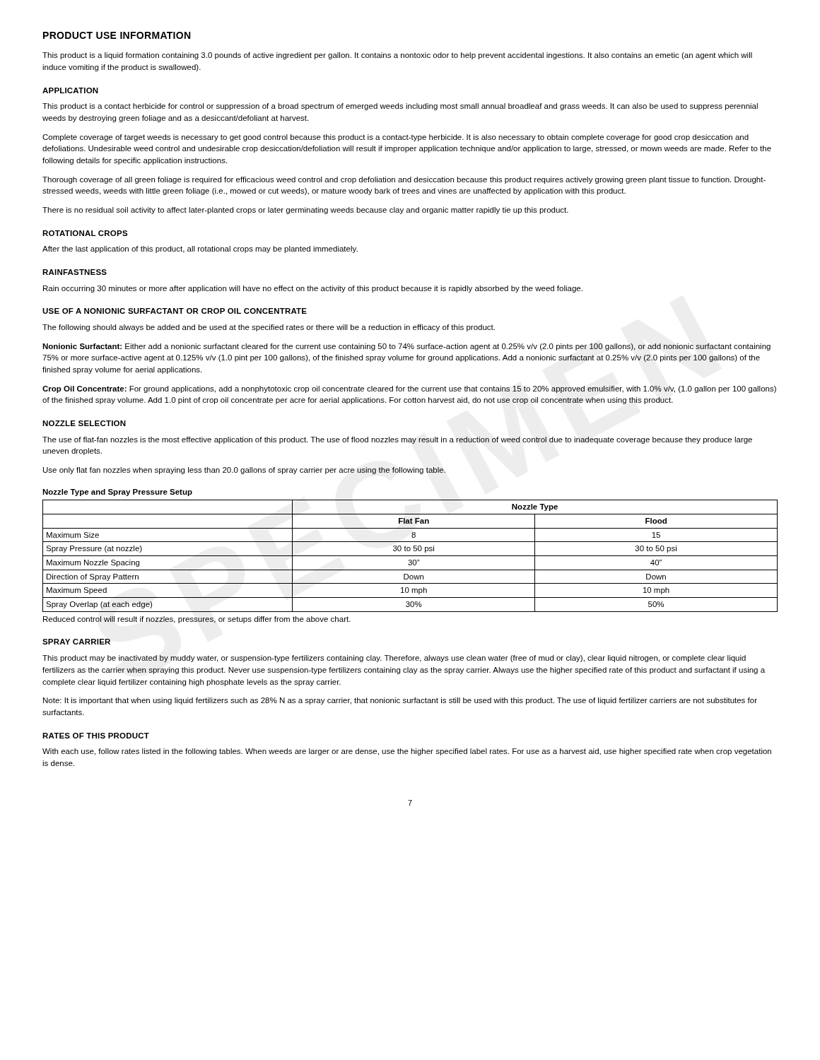PRODUCT USE INFORMATION
This product is a liquid formation containing 3.0 pounds of active ingredient per gallon. It contains a nontoxic odor to help prevent accidental ingestions. It also contains an emetic (an agent which will induce vomiting if the product is swallowed).
APPLICATION
This product is a contact herbicide for control or suppression of a broad spectrum of emerged weeds including most small annual broadleaf and grass weeds. It can also be used to suppress perennial weeds by destroying green foliage and as a desiccant/defoliant at harvest.
Complete coverage of target weeds is necessary to get good control because this product is a contact-type herbicide. It is also necessary to obtain complete coverage for good crop desiccation and defoliations. Undesirable weed control and undesirable crop desiccation/defoliation will result if improper application technique and/or application to large, stressed, or mown weeds are made. Refer to the following details for specific application instructions.
Thorough coverage of all green foliage is required for efficacious weed control and crop defoliation and desiccation because this product requires actively growing green plant tissue to function. Drought-stressed weeds, weeds with little green foliage (i.e., mowed or cut weeds), or mature woody bark of trees and vines are unaffected by application with this product.
There is no residual soil activity to affect later-planted crops or later germinating weeds because clay and organic matter rapidly tie up this product.
ROTATIONAL CROPS
After the last application of this product, all rotational crops may be planted immediately.
RAINFASTNESS
Rain occurring 30 minutes or more after application will have no effect on the activity of this product because it is rapidly absorbed by the weed foliage.
USE OF A NONIONIC SURFACTANT OR CROP OIL CONCENTRATE
The following should always be added and be used at the specified rates or there will be a reduction in efficacy of this product.
Nonionic Surfactant: Either add a nonionic surfactant cleared for the current use containing 50 to 74% surface-action agent at 0.25% v/v (2.0 pints per 100 gallons), or add nonionic surfactant containing 75% or more surface-active agent at 0.125% v/v (1.0 pint per 100 gallons), of the finished spray volume for ground applications. Add a nonionic surfactant at 0.25% v/v (2.0 pints per 100 gallons) of the finished spray volume for aerial applications.
Crop Oil Concentrate: For ground applications, add a nonphytotoxic crop oil concentrate cleared for the current use that contains 15 to 20% approved emulsifier, with 1.0% v/v, (1.0 gallon per 100 gallons) of the finished spray volume. Add 1.0 pint of crop oil concentrate per acre for aerial applications. For cotton harvest aid, do not use crop oil concentrate when using this product.
NOZZLE SELECTION
The use of flat-fan nozzles is the most effective application of this product. The use of flood nozzles may result in a reduction of weed control due to inadequate coverage because they produce large uneven droplets.
Use only flat fan nozzles when spraying less than 20.0 gallons of spray carrier per acre using the following table.
Nozzle Type and Spray Pressure Setup
| | Nozzle Type |
| | Flat Fan | Flood |
| Maximum Size | 8 | 15 |
| Spray Pressure (at nozzle) | 30 to 50 psi | 30 to 50 psi |
| Maximum Nozzle Spacing | 30” | 40” |
| Direction of Spray Pattern | Down | Down |
| Maximum Speed | 10 mph | 10 mph |
| Spray Overlap (at each edge) | 30% | 50% |
Reduced control will result if nozzles, pressures, or setups differ from the above chart.
SPRAY CARRIER
This product may be inactivated by muddy water, or suspension-type fertilizers containing clay. Therefore, always use clean water (free of mud or clay), clear liquid nitrogen, or complete clear liquid fertilizers as the carrier when spraying this product. Never use suspension-type fertilizers containing clay as the spray carrier. Always use the higher specified rate of this product and surfactant if using a complete clear liquid fertilizer containing high phosphate levels as the spray carrier.
Note: It is important that when using liquid fertilizers such as 28% N as a spray carrier, that nonionic surfactant is still be used with this product. The use of liquid fertilizer carriers are not substitutes for surfactants.
RATES OF THIS PRODUCT
With each use, follow rates listed in the following tables. When weeds are larger or are dense, use the higher specified label rates. For use as a harvest aid, use higher specified rate when crop vegetation is dense.
7